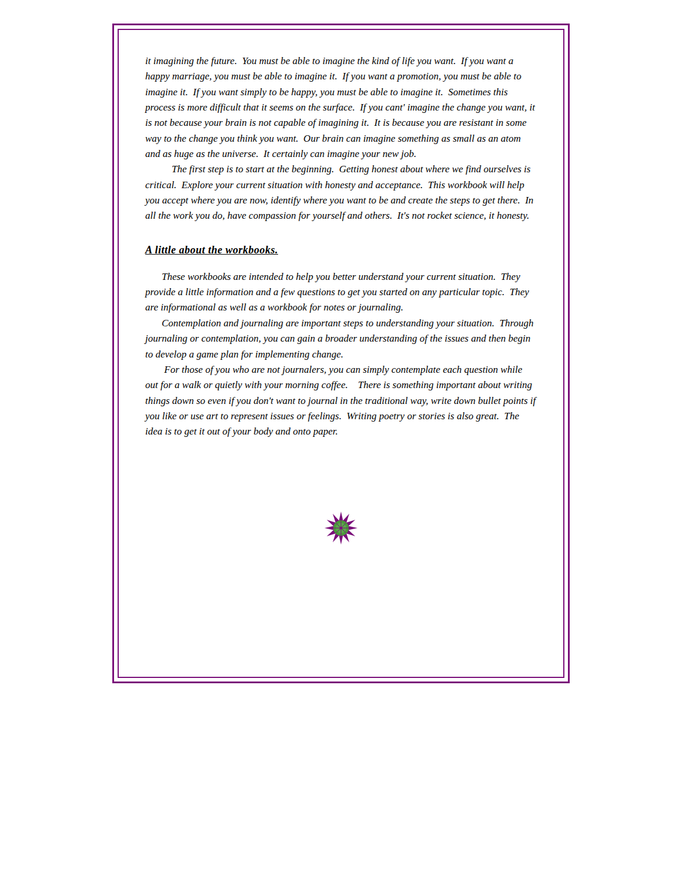it imagining the future. You must be able to imagine the kind of life you want. If you want a happy marriage, you must be able to imagine it. If you want a promotion, you must be able to imagine it. If you want simply to be happy, you must be able to imagine it. Sometimes this process is more difficult that it seems on the surface. If you cant' imagine the change you want, it is not because your brain is not capable of imagining it. It is because you are resistant in some way to the change you think you want. Our brain can imagine something as small as an atom and as huge as the universe. It certainly can imagine your new job.
The first step is to start at the beginning. Getting honest about where we find ourselves is critical. Explore your current situation with honesty and acceptance. This workbook will help you accept where you are now, identify where you want to be and create the steps to get there. In all the work you do, have compassion for yourself and others. It's not rocket science, it honesty.
A little about the workbooks.
These workbooks are intended to help you better understand your current situation. They provide a little information and a few questions to get you started on any particular topic. They are informational as well as a workbook for notes or journaling.
Contemplation and journaling are important steps to understanding your situation. Through journaling or contemplation, you can gain a broader understanding of the issues and then begin to develop a game plan for implementing change.
For those of you who are not journalers, you can simply contemplate each question while out for a walk or quietly with your morning coffee. There is something important about writing things down so even if you don't want to journal in the traditional way, write down bullet points if you like or use art to represent issues or feelings. Writing poetry or stories is also great. The idea is to get it out of your body and onto paper.